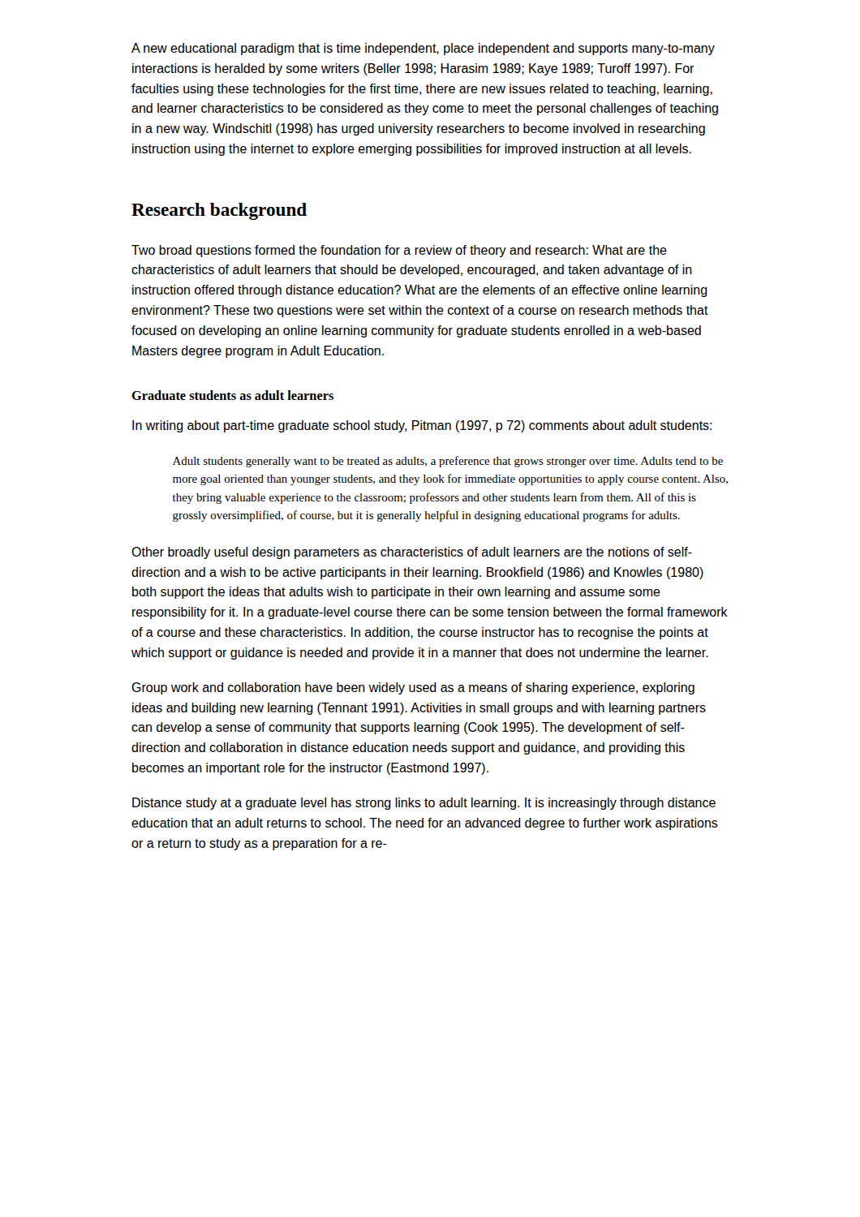A new educational paradigm that is time independent, place independent and supports many-to-many interactions is heralded by some writers (Beller 1998; Harasim 1989; Kaye 1989; Turoff 1997). For faculties using these technologies for the first time, there are new issues related to teaching, learning, and learner characteristics to be considered as they come to meet the personal challenges of teaching in a new way. Windschitl (1998) has urged university researchers to become involved in researching instruction using the internet to explore emerging possibilities for improved instruction at all levels.
Research background
Two broad questions formed the foundation for a review of theory and research: What are the characteristics of adult learners that should be developed, encouraged, and taken advantage of in instruction offered through distance education? What are the elements of an effective online learning environment? These two questions were set within the context of a course on research methods that focused on developing an online learning community for graduate students enrolled in a web-based Masters degree program in Adult Education.
Graduate students as adult learners
In writing about part-time graduate school study, Pitman (1997, p 72) comments about adult students:
Adult students generally want to be treated as adults, a preference that grows stronger over time. Adults tend to be more goal oriented than younger students, and they look for immediate opportunities to apply course content. Also, they bring valuable experience to the classroom; professors and other students learn from them. All of this is grossly oversimplified, of course, but it is generally helpful in designing educational programs for adults.
Other broadly useful design parameters as characteristics of adult learners are the notions of self-direction and a wish to be active participants in their learning. Brookfield (1986) and Knowles (1980) both support the ideas that adults wish to participate in their own learning and assume some responsibility for it. In a graduate-level course there can be some tension between the formal framework of a course and these characteristics. In addition, the course instructor has to recognise the points at which support or guidance is needed and provide it in a manner that does not undermine the learner.
Group work and collaboration have been widely used as a means of sharing experience, exploring ideas and building new learning (Tennant 1991). Activities in small groups and with learning partners can develop a sense of community that supports learning (Cook 1995). The development of self-direction and collaboration in distance education needs support and guidance, and providing this becomes an important role for the instructor (Eastmond 1997).
Distance study at a graduate level has strong links to adult learning. It is increasingly through distance education that an adult returns to school. The need for an advanced degree to further work aspirations or a return to study as a preparation for a re-